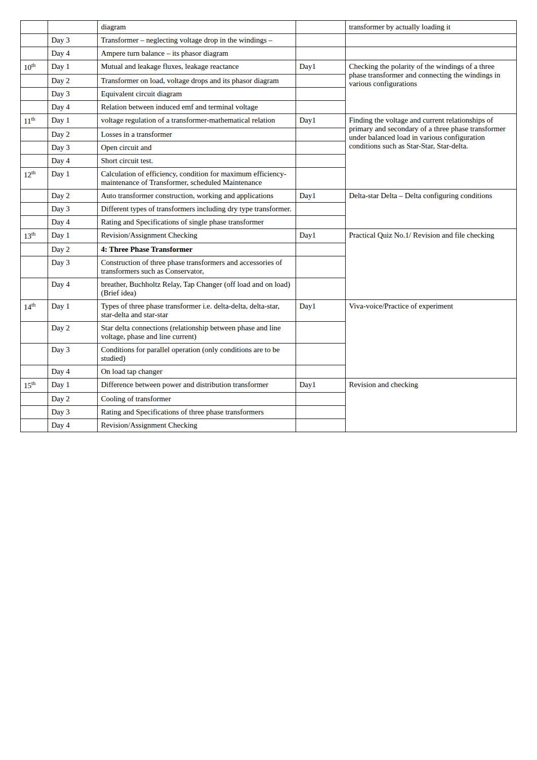| | | diagram | | transformer by actually loading it |
| | Day 3 | Transformer – neglecting voltage drop in the windings – | | |
| | Day 4 | Ampere turn balance – its phasor diagram | | |
| 10 th | Day 1 | Mutual and leakage fluxes, leakage reactance | Day1 | Checking the polarity of the windings of a three phase transformer and connecting the windings in various configurations |
| | Day 2 | Transformer on load, voltage drops and its phasor diagram | |
| | Day 3 | Equivalent circuit diagram | |
| | Day 4 | Relation between induced emf and terminal voltage | |
| 11 th | Day 1 | voltage regulation of a transformer-mathematical relation | Day1 | Finding the voltage and current relationships of primary and secondary of a three phase transformer under balanced load in various configuration conditions such as Star-Star, Star-delta. |
| | Day 2 | Losses in a transformer | |
| | Day 3 | Open circuit and | |
| | Day 4 | Short circuit test. | |
| 12 th | Day 1 | Calculation of efficiency, condition for maximum efficiency-maintenance of Transformer, scheduled Maintenance | |
| | Day 2 | Auto transformer construction, working and applications | Day1 | Delta-star Delta – Delta configuring conditions |
| | Day 3 | Different types of transformers including dry type transformer. | |
| | Day 4 | Rating and Specifications of single phase transformer | |
| 13 th | Day 1 | Revision/Assignment Checking | Day1 | Practical Quiz No.1/ Revision and file checking |
| | Day 2 | 4: Three Phase Transformer | |
| | Day 3 | Construction of three phase transformers and accessories of transformers such as Conservator, | |
| | Day 4 | breather, Buchholtz Relay, Tap Changer (off load and on load) (Brief idea) | |
| 14 th | Day 1 | Types of three phase transformer i.e. delta-delta, delta-star, star-delta and star-star | Day1 | Viva-voice/Practice of experiment |
| | Day 2 | Star delta connections (relationship between phase and line voltage, phase and line current) | |
| | Day 3 | Conditions for parallel operation (only conditions are to be studied) | |
| | Day 4 | On load tap changer | |
| 15 th | Day 1 | Difference between power and distribution transformer | Day1 | Revision and checking |
| | Day 2 | Cooling of transformer | |
| | Day 3 | Rating and Specifications of three phase transformers | |
| | Day 4 | Revision/Assignment Checking | |